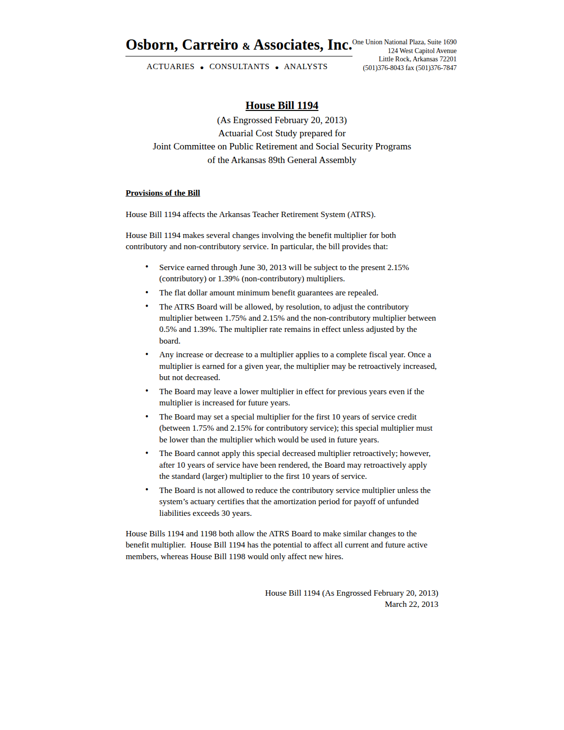Osborn, Carreiro & Associates, Inc.
ACTUARIES ● CONSULTANTS ● ANALYSTS
One Union National Plaza, Suite 1690
124 West Capitol Avenue
Little Rock, Arkansas 72201
(501)376-8043 fax (501)376-7847
House Bill 1194
(As Engrossed February 20, 2013)
Actuarial Cost Study prepared for
Joint Committee on Public Retirement and Social Security Programs
of the Arkansas 89th General Assembly
Provisions of the Bill
House Bill 1194 affects the Arkansas Teacher Retirement System (ATRS).
House Bill 1194 makes several changes involving the benefit multiplier for both contributory and non-contributory service. In particular, the bill provides that:
Service earned through June 30, 2013 will be subject to the present 2.15% (contributory) or 1.39% (non-contributory) multipliers.
The flat dollar amount minimum benefit guarantees are repealed.
The ATRS Board will be allowed, by resolution, to adjust the contributory multiplier between 1.75% and 2.15% and the non-contributory multiplier between 0.5% and 1.39%. The multiplier rate remains in effect unless adjusted by the board.
Any increase or decrease to a multiplier applies to a complete fiscal year. Once a multiplier is earned for a given year, the multiplier may be retroactively increased, but not decreased.
The Board may leave a lower multiplier in effect for previous years even if the multiplier is increased for future years.
The Board may set a special multiplier for the first 10 years of service credit (between 1.75% and 2.15% for contributory service); this special multiplier must be lower than the multiplier which would be used in future years.
The Board cannot apply this special decreased multiplier retroactively; however, after 10 years of service have been rendered, the Board may retroactively apply the standard (larger) multiplier to the first 10 years of service.
The Board is not allowed to reduce the contributory service multiplier unless the system’s actuary certifies that the amortization period for payoff of unfunded liabilities exceeds 30 years.
House Bills 1194 and 1198 both allow the ATRS Board to make similar changes to the benefit multiplier. House Bill 1194 has the potential to affect all current and future active members, whereas House Bill 1198 would only affect new hires.
House Bill 1194 (As Engrossed February 20, 2013)
March 22, 2013